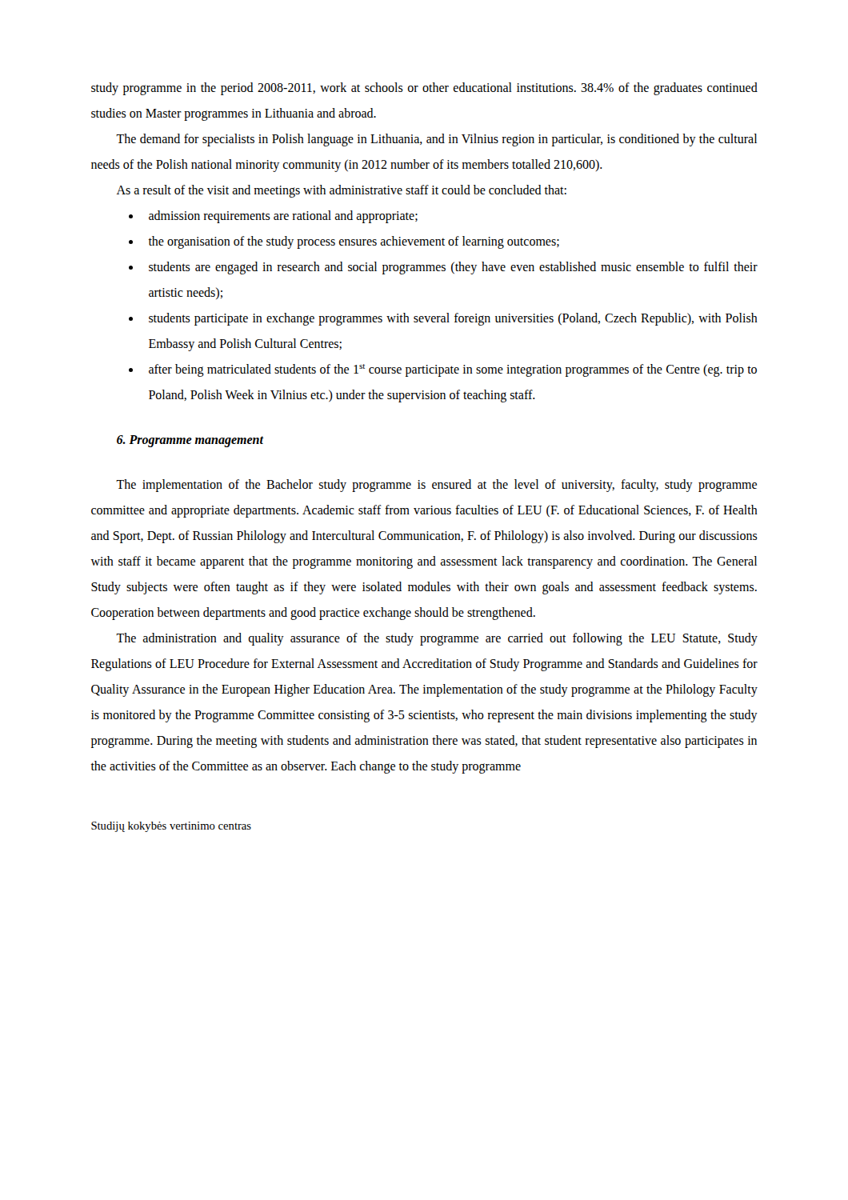study programme in the period 2008-2011, work at schools or other educational institutions. 38.4% of the graduates continued studies on Master programmes in Lithuania and abroad.
The demand for specialists in Polish language in Lithuania, and in Vilnius region in particular, is conditioned by the cultural needs of the Polish national minority community (in 2012 number of its members totalled 210,600).
As a result of the visit and meetings with administrative staff it could be concluded that:
admission requirements are rational and appropriate;
the organisation of the study process ensures achievement of learning outcomes;
students are engaged in research and social programmes (they have even established music ensemble to fulfil their artistic needs);
students participate in exchange programmes with several foreign universities (Poland, Czech Republic), with Polish Embassy and Polish Cultural Centres;
after being matriculated students of the 1st course participate in some integration programmes of the Centre (eg. trip to Poland, Polish Week in Vilnius etc.) under the supervision of teaching staff.
6. Programme management
The implementation of the Bachelor study programme is ensured at the level of university, faculty, study programme committee and appropriate departments. Academic staff from various faculties of LEU (F. of Educational Sciences, F. of Health and Sport, Dept. of Russian Philology and Intercultural Communication, F. of Philology) is also involved. During our discussions with staff it became apparent that the programme monitoring and assessment lack transparency and coordination. The General Study subjects were often taught as if they were isolated modules with their own goals and assessment feedback systems. Cooperation between departments and good practice exchange should be strengthened.
The administration and quality assurance of the study programme are carried out following the LEU Statute, Study Regulations of LEU Procedure for External Assessment and Accreditation of Study Programme and Standards and Guidelines for Quality Assurance in the European Higher Education Area. The implementation of the study programme at the Philology Faculty is monitored by the Programme Committee consisting of 3-5 scientists, who represent the main divisions implementing the study programme. During the meeting with students and administration there was stated, that student representative also participates in the activities of the Committee as an observer. Each change to the study programme
Studijų kokybės vertinimo centras